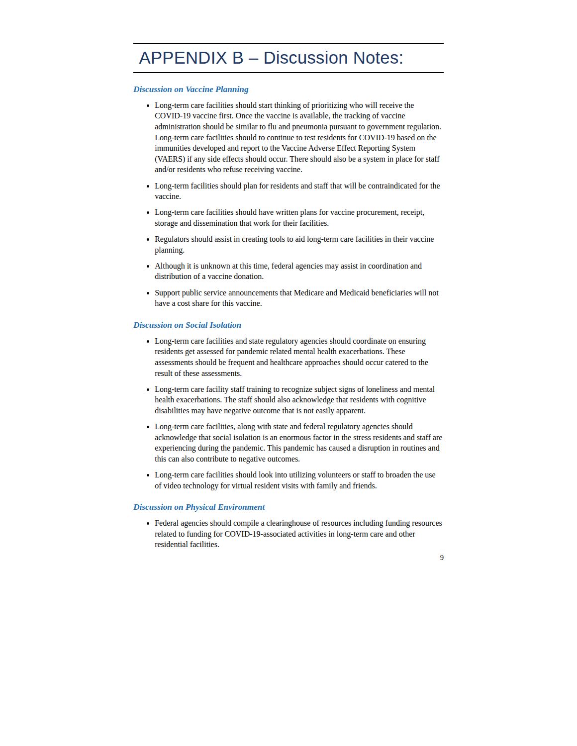APPENDIX B – Discussion Notes:
Discussion on Vaccine Planning
Long-term care facilities should start thinking of prioritizing who will receive the COVID-19 vaccine first. Once the vaccine is available, the tracking of vaccine administration should be similar to flu and pneumonia pursuant to government regulation. Long-term care facilities should to continue to test residents for COVID-19 based on the immunities developed and report to the Vaccine Adverse Effect Reporting System (VAERS) if any side effects should occur. There should also be a system in place for staff and/or residents who refuse receiving vaccine.
Long-term facilities should plan for residents and staff that will be contraindicated for the vaccine.
Long-term care facilities should have written plans for vaccine procurement, receipt, storage and dissemination that work for their facilities.
Regulators should assist in creating tools to aid long-term care facilities in their vaccine planning.
Although it is unknown at this time, federal agencies may assist in coordination and distribution of a vaccine donation.
Support public service announcements that Medicare and Medicaid beneficiaries will not have a cost share for this vaccine.
Discussion on Social Isolation
Long-term care facilities and state regulatory agencies should coordinate on ensuring residents get assessed for pandemic related mental health exacerbations. These assessments should be frequent and healthcare approaches should occur catered to the result of these assessments.
Long-term care facility staff training to recognize subject signs of loneliness and mental health exacerbations. The staff should also acknowledge that residents with cognitive disabilities may have negative outcome that is not easily apparent.
Long-term care facilities, along with state and federal regulatory agencies should acknowledge that social isolation is an enormous factor in the stress residents and staff are experiencing during the pandemic. This pandemic has caused a disruption in routines and this can also contribute to negative outcomes.
Long-term care facilities should look into utilizing volunteers or staff to broaden the use of video technology for virtual resident visits with family and friends.
Discussion on Physical Environment
Federal agencies should compile a clearinghouse of resources including funding resources related to funding for COVID-19-associated activities in long-term care and other residential facilities.
9